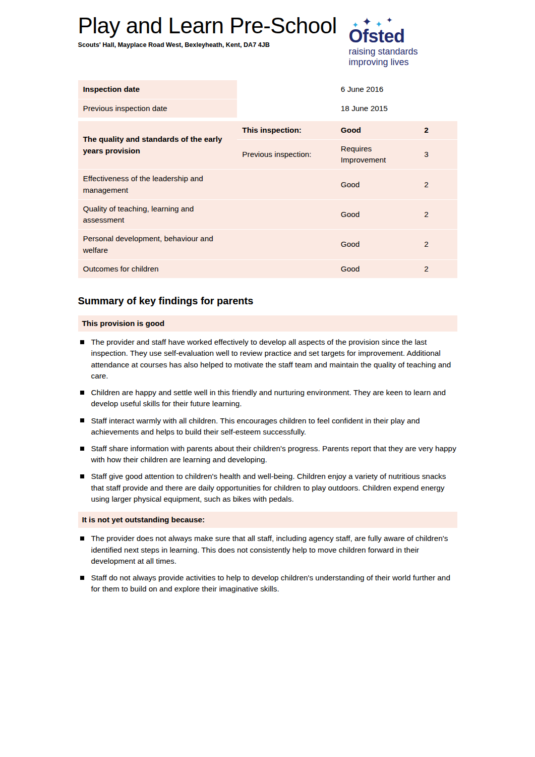Play and Learn Pre-School
Scouts' Hall, Mayplace Road West, Bexleyheath, Kent, DA7 4JB
✦✦✦✦
Ofsted
raising standards
improving lives
| Inspection date | | 6 June 2016 | |
| Previous inspection date | | 18 June 2015 | |
| The quality and standards of the early years provision | This inspection: | Good | 2 |
| Previous inspection: | Requires Improvement | 3 |
| Effectiveness of the leadership and management | | Good | 2 |
| Quality of teaching, learning and assessment | | Good | 2 |
| Personal development, behaviour and welfare | | Good | 2 |
| Outcomes for children | | Good | 2 |
Summary of key findings for parents
This provision is good
The provider and staff have worked effectively to develop all aspects of the provision since the last inspection. They use self-evaluation well to review practice and set targets for improvement. Additional attendance at courses has also helped to motivate the staff team and maintain the quality of teaching and care.
Children are happy and settle well in this friendly and nurturing environment. They are keen to learn and develop useful skills for their future learning.
Staff interact warmly with all children. This encourages children to feel confident in their play and achievements and helps to build their self-esteem successfully.
Staff share information with parents about their children's progress. Parents report that they are very happy with how their children are learning and developing.
Staff give good attention to children's health and well-being. Children enjoy a variety of nutritious snacks that staff provide and there are daily opportunities for children to play outdoors. Children expend energy using larger physical equipment, such as bikes with pedals.
It is not yet outstanding because:
The provider does not always make sure that all staff, including agency staff, are fully aware of children's identified next steps in learning. This does not consistently help to move children forward in their development at all times.
Staff do not always provide activities to help to develop children's understanding of their world further and for them to build on and explore their imaginative skills.